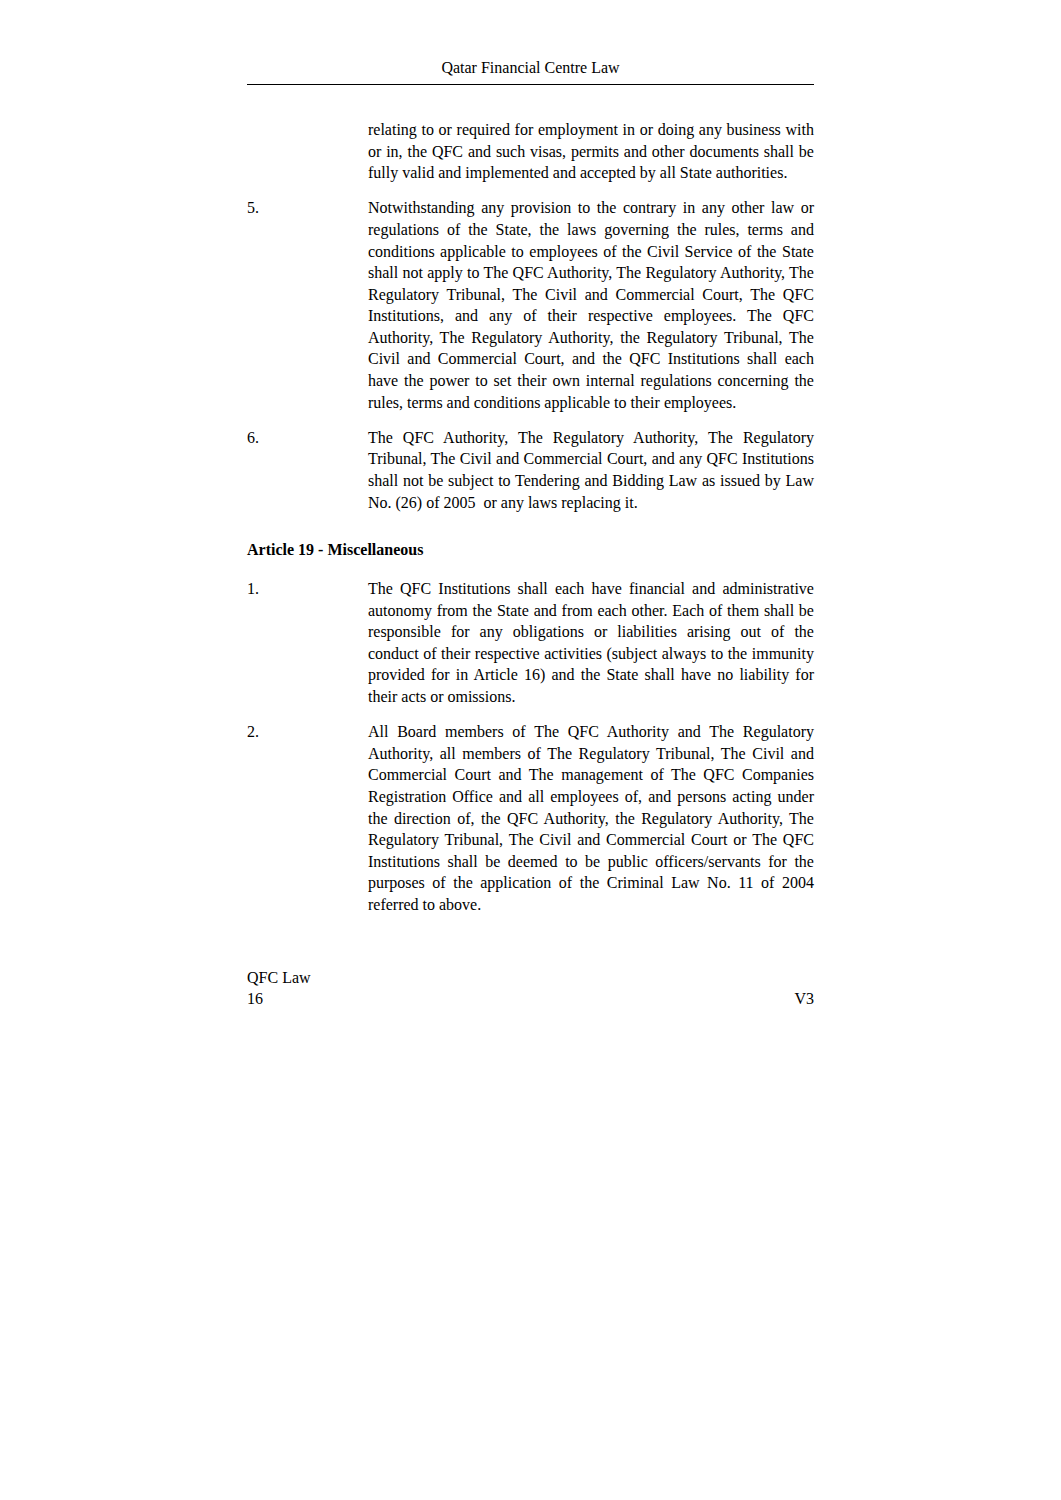Qatar Financial Centre Law
relating to or required for employment in or doing any business with or in, the QFC and such visas, permits and other documents shall be fully valid and implemented and accepted by all State authorities.
5.
Notwithstanding any provision to the contrary in any other law or regulations of the State, the laws governing the rules, terms and conditions applicable to employees of the Civil Service of the State shall not apply to The QFC Authority, The Regulatory Authority, The Regulatory Tribunal, The Civil and Commercial Court, The QFC Institutions, and any of their respective employees. The QFC Authority, The Regulatory Authority, the Regulatory Tribunal, The Civil and Commercial Court, and the QFC Institutions shall each have the power to set their own internal regulations concerning the rules, terms and conditions applicable to their employees.
6.
The QFC Authority, The Regulatory Authority, The Regulatory Tribunal, The Civil and Commercial Court, and any QFC Institutions shall not be subject to Tendering and Bidding Law as issued by Law No. (26) of 2005 or any laws replacing it.
Article 19 - Miscellaneous
1.
The QFC Institutions shall each have financial and administrative autonomy from the State and from each other. Each of them shall be responsible for any obligations or liabilities arising out of the conduct of their respective activities (subject always to the immunity provided for in Article 16) and the State shall have no liability for their acts or omissions.
2.
All Board members of The QFC Authority and The Regulatory Authority, all members of The Regulatory Tribunal, The Civil and Commercial Court and The management of The QFC Companies Registration Office and all employees of, and persons acting under the direction of, the QFC Authority, the Regulatory Authority, The Regulatory Tribunal, The Civil and Commercial Court or The QFC Institutions shall be deemed to be public officers/servants for the purposes of the application of the Criminal Law No. 11 of 2004 referred to above.
QFC Law 16
V3